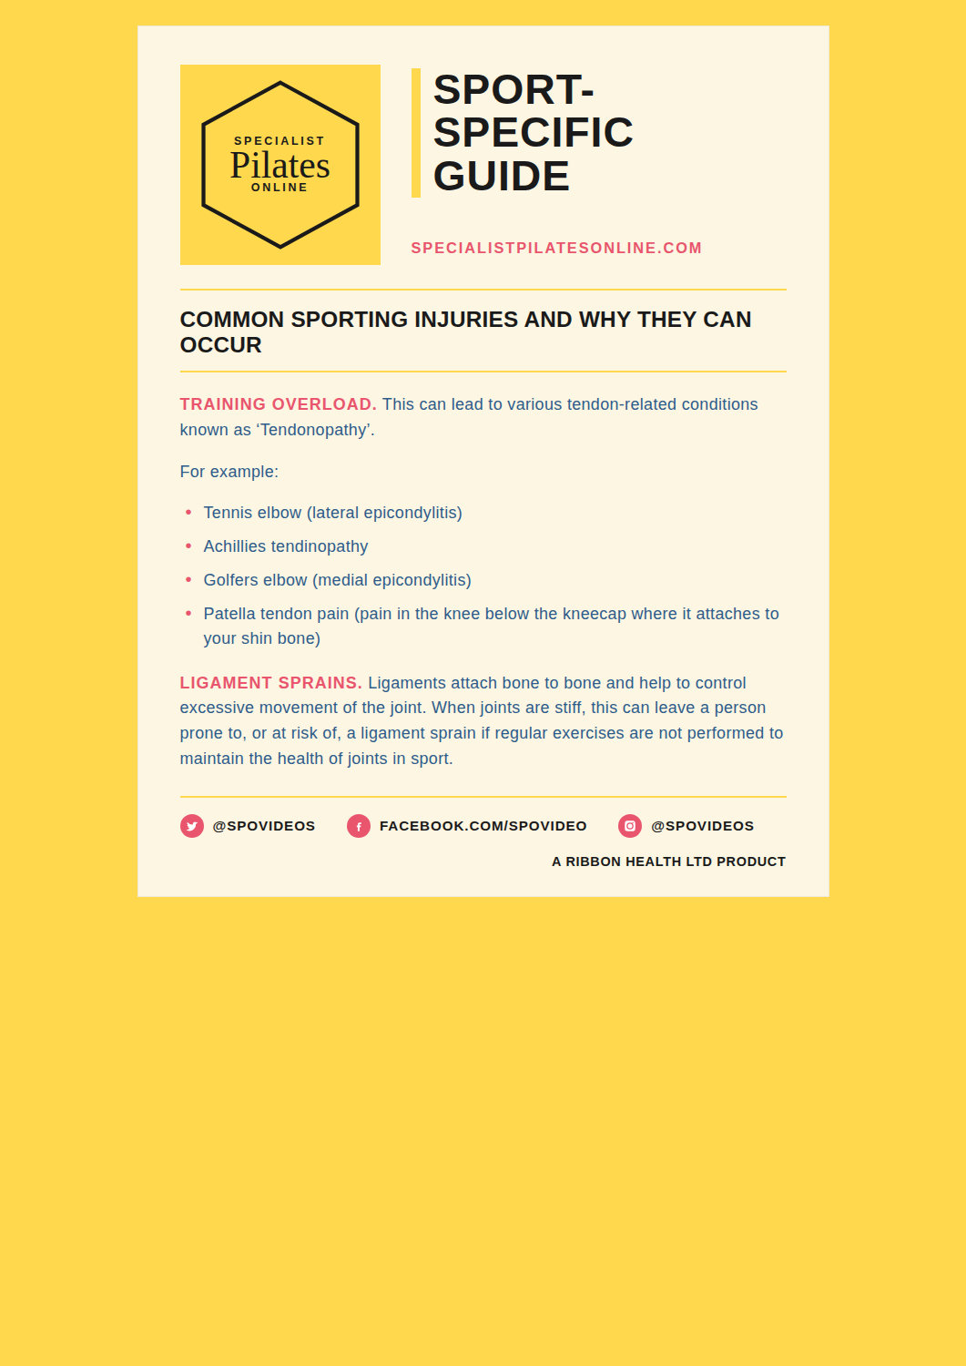Specialist Pilates Online
Sport-Specific
Guide
specialistpilatesonline.com
Common sporting injuries and why they can occur
Training overload. This can lead to various tendon-related conditions known as ‘Tendonopathy’.
For example:
Tennis elbow (lateral epicondylitis)
Achillies tendinopathy
Golfers elbow (medial epicondylitis)
Patella tendon pain (pain in the knee below the kneecap where it attaches to your shin bone)
Ligament sprains. Ligaments attach bone to bone and help to control excessive movement of the joint. When joints are stiff, this can leave a person prone to, or at risk of, a ligament sprain if regular exercises are not performed to maintain the health of joints in sport.
@spovideos facebook.com/spovideo @spovideos
A Ribbon Health Ltd product